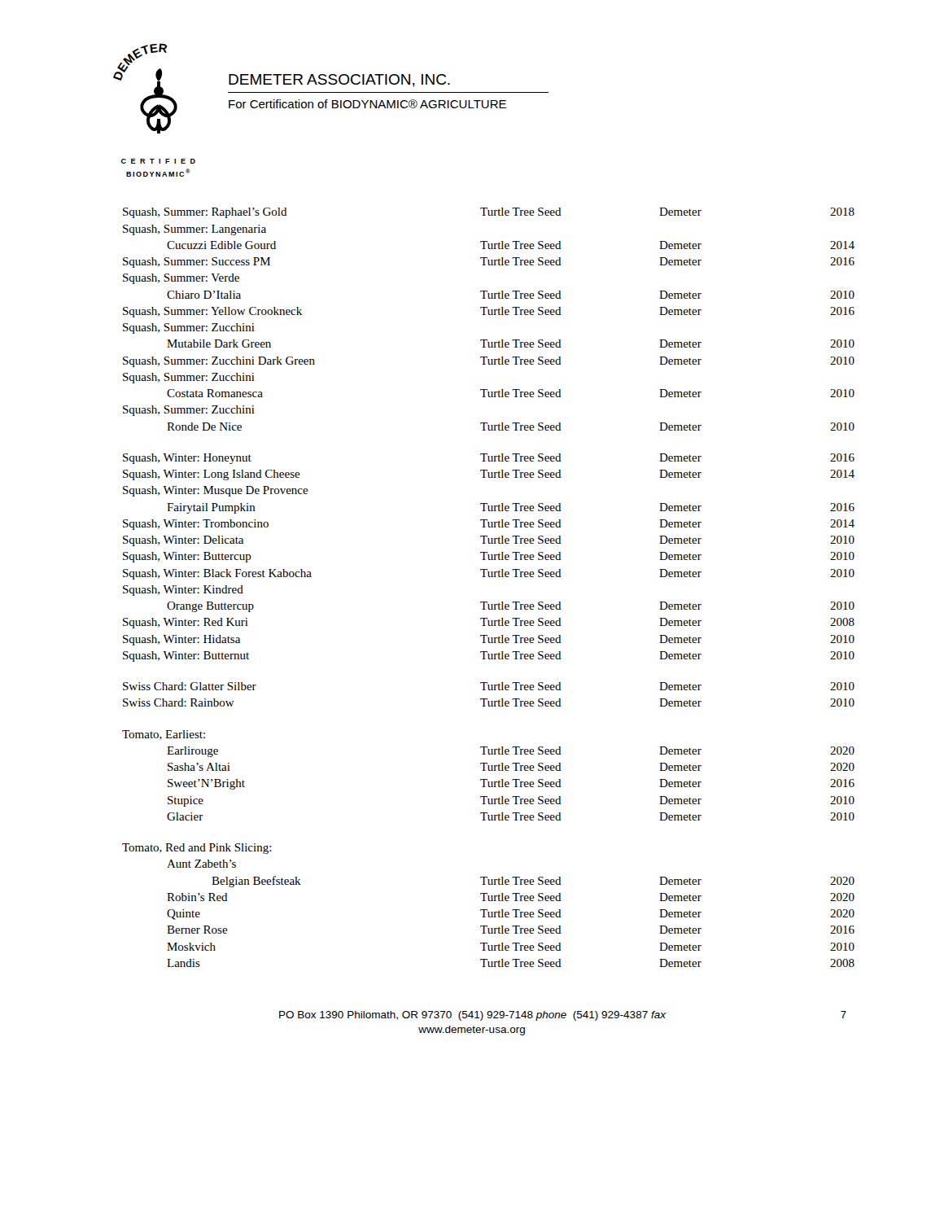DEMETER
C E R T I F I E D
BIODYNAMIC®
DEMETER ASSOCIATION, INC.
For Certification of BIODYNAMIC® AGRICULTURE
| Squash, Summer: Raphael’s Gold | Turtle Tree Seed | Demeter | 2018 |
| Squash, Summer: Langenaria | | | |
| Cucuzzi Edible Gourd | Turtle Tree Seed | Demeter | 2014 |
| Squash, Summer: Success PM | Turtle Tree Seed | Demeter | 2016 |
| Squash, Summer: Verde | | | |
| Chiaro D’Italia | Turtle Tree Seed | Demeter | 2010 |
| Squash, Summer: Yellow Crookneck | Turtle Tree Seed | Demeter | 2016 |
| Squash, Summer: Zucchini | | | |
| Mutabile Dark Green | Turtle Tree Seed | Demeter | 2010 |
| Squash, Summer: Zucchini Dark Green | Turtle Tree Seed | Demeter | 2010 |
| Squash, Summer: Zucchini | | | |
| Costata Romanesca | Turtle Tree Seed | Demeter | 2010 |
| Squash, Summer: Zucchini | | | |
| Ronde De Nice | Turtle Tree Seed | Demeter | 2010 |
| Squash, Winter: Honeynut | Turtle Tree Seed | Demeter | 2016 |
| Squash, Winter: Long Island Cheese | Turtle Tree Seed | Demeter | 2014 |
| Squash, Winter: Musque De Provence | | | |
| Fairytail Pumpkin | Turtle Tree Seed | Demeter | 2016 |
| Squash, Winter: Tromboncino | Turtle Tree Seed | Demeter | 2014 |
| Squash, Winter: Delicata | Turtle Tree Seed | Demeter | 2010 |
| Squash, Winter: Buttercup | Turtle Tree Seed | Demeter | 2010 |
| Squash, Winter: Black Forest Kabocha | Turtle Tree Seed | Demeter | 2010 |
| Squash, Winter: Kindred | | | |
| Orange Buttercup | Turtle Tree Seed | Demeter | 2010 |
| Squash, Winter: Red Kuri | Turtle Tree Seed | Demeter | 2008 |
| Squash, Winter: Hidatsa | Turtle Tree Seed | Demeter | 2010 |
| Squash, Winter: Butternut | Turtle Tree Seed | Demeter | 2010 |
| Swiss Chard: Glatter Silber | Turtle Tree Seed | Demeter | 2010 |
| Swiss Chard: Rainbow | Turtle Tree Seed | Demeter | 2010 |
| Tomato, Earliest: | | | |
| Earlirouge | Turtle Tree Seed | Demeter | 2020 |
| Sasha’s Altai | Turtle Tree Seed | Demeter | 2020 |
| Sweet’N’Bright | Turtle Tree Seed | Demeter | 2016 |
| Stupice | Turtle Tree Seed | Demeter | 2010 |
| Glacier | Turtle Tree Seed | Demeter | 2010 |
| Tomato, Red and Pink Slicing: | | | |
| Aunt Zabeth’s | | | |
| Belgian Beefsteak | Turtle Tree Seed | Demeter | 2020 |
| Robin’s Red | Turtle Tree Seed | Demeter | 2020 |
| Quinte | Turtle Tree Seed | Demeter | 2020 |
| Berner Rose | Turtle Tree Seed | Demeter | 2016 |
| Moskvich | Turtle Tree Seed | Demeter | 2010 |
| Landis | Turtle Tree Seed | Demeter | 2008 |
7
PO Box 1390 Philomath, OR 97370 (541) 929-7148 phone (541) 929-4387 fax
www.demeter-usa.org